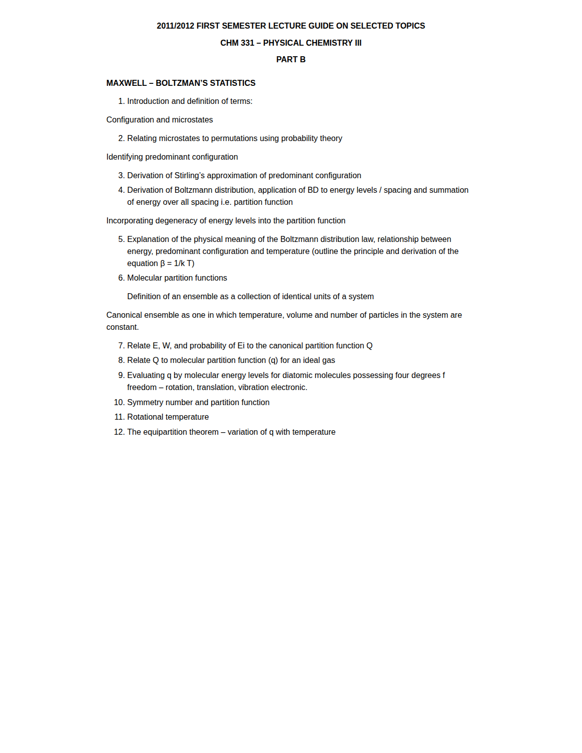2011/2012 FIRST SEMESTER LECTURE GUIDE ON SELECTED TOPICS
CHM 331 – PHYSICAL CHEMISTRY III
PART B
MAXWELL – BOLTZMAN’S STATISTICS
Introduction and definition of terms:
Configuration and microstates
Relating microstates to permutations using probability theory
Identifying predominant configuration
Derivation of Stirling’s approximation of predominant configuration
Derivation of Boltzmann distribution, application of BD to energy levels / spacing and summation of energy over all spacing i.e. partition function
Incorporating degeneracy of energy levels into the partition function
Explanation of the physical meaning of the Boltzmann distribution law, relationship between energy, predominant configuration and temperature (outline the principle and derivation of the equation β = 1/k T)
Molecular partition functions
Definition of an ensemble as a collection of identical units of a system
Canonical ensemble as one in which temperature, volume and number of particles in the system are constant.
Relate E, W, and probability of Ei to the canonical partition function Q
Relate Q to molecular partition function (q) for an ideal gas
Evaluating q by molecular energy levels for diatomic molecules possessing four degrees f freedom – rotation, translation, vibration electronic.
Symmetry number and partition function
Rotational temperature
The equipartition theorem – variation of q with temperature